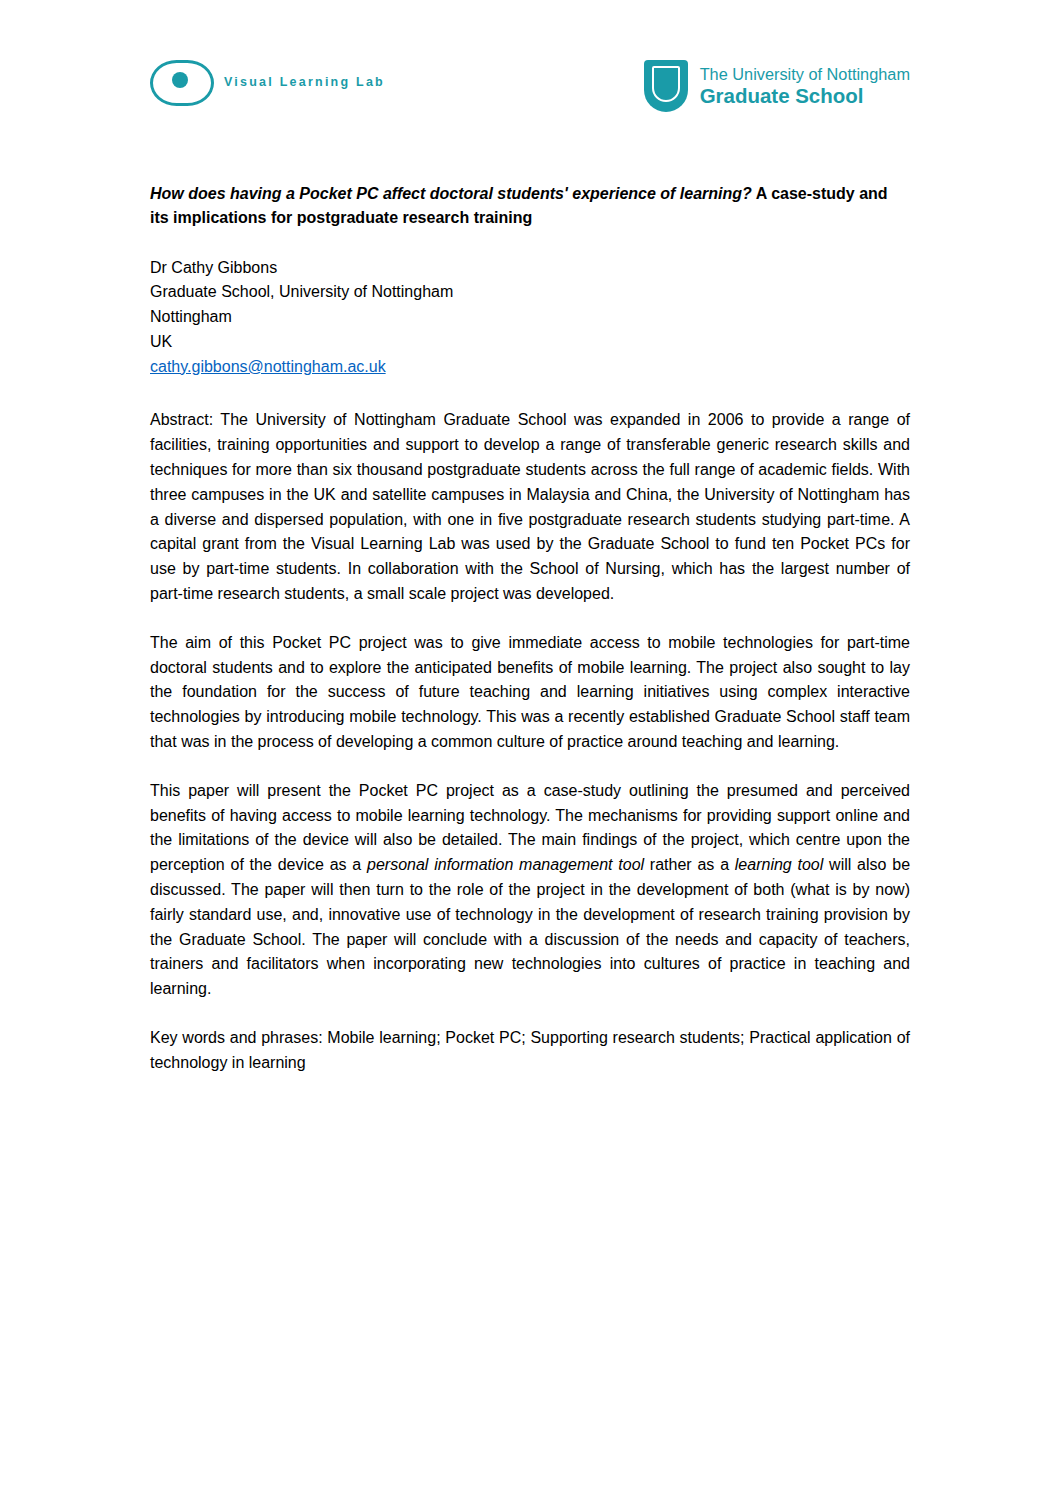Visual Learning Lab
The University of Nottingham
Graduate School
How does having a Pocket PC affect doctoral students' experience of learning? A case-study and its implications for postgraduate research training
Dr Cathy Gibbons
Graduate School, University of Nottingham
Nottingham
UK
cathy.gibbons@nottingham.ac.uk
Abstract: The University of Nottingham Graduate School was expanded in 2006 to provide a range of facilities, training opportunities and support to develop a range of transferable generic research skills and techniques for more than six thousand postgraduate students across the full range of academic fields. With three campuses in the UK and satellite campuses in Malaysia and China, the University of Nottingham has a diverse and dispersed population, with one in five postgraduate research students studying part-time. A capital grant from the Visual Learning Lab was used by the Graduate School to fund ten Pocket PCs for use by part-time students. In collaboration with the School of Nursing, which has the largest number of part-time research students, a small scale project was developed.
The aim of this Pocket PC project was to give immediate access to mobile technologies for part-time doctoral students and to explore the anticipated benefits of mobile learning. The project also sought to lay the foundation for the success of future teaching and learning initiatives using complex interactive technologies by introducing mobile technology. This was a recently established Graduate School staff team that was in the process of developing a common culture of practice around teaching and learning.
This paper will present the Pocket PC project as a case-study outlining the presumed and perceived benefits of having access to mobile learning technology. The mechanisms for providing support online and the limitations of the device will also be detailed. The main findings of the project, which centre upon the perception of the device as a personal information management tool rather as a learning tool will also be discussed. The paper will then turn to the role of the project in the development of both (what is by now) fairly standard use, and, innovative use of technology in the development of research training provision by the Graduate School. The paper will conclude with a discussion of the needs and capacity of teachers, trainers and facilitators when incorporating new technologies into cultures of practice in teaching and learning.
Key words and phrases: Mobile learning; Pocket PC; Supporting research students; Practical application of technology in learning